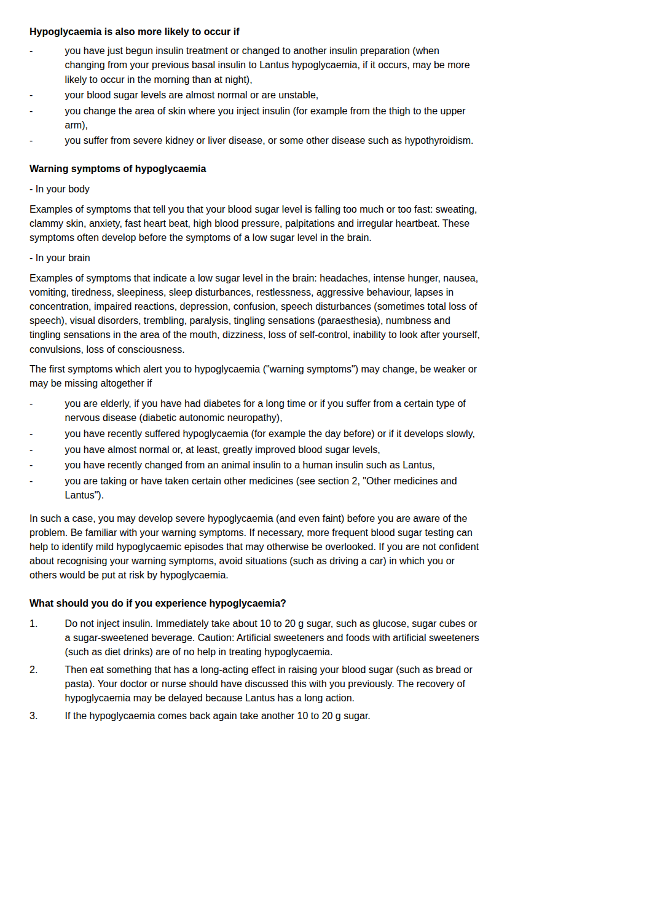Hypoglycaemia is also more likely to occur if
you have just begun insulin treatment or changed to another insulin preparation (when changing from your previous basal insulin to Lantus hypoglycaemia, if it occurs, may be more likely to occur in the morning than at night),
your blood sugar levels are almost normal or are unstable,
you change the area of skin where you inject insulin (for example from the thigh to the upper arm),
you suffer from severe kidney or liver disease, or some other disease such as hypothyroidism.
Warning symptoms of hypoglycaemia
- In your body
Examples of symptoms that tell you that your blood sugar level is falling too much or too fast: sweating, clammy skin, anxiety, fast heart beat, high blood pressure, palpitations and irregular heartbeat. These symptoms often develop before the symptoms of a low sugar level in the brain.
- In your brain
Examples of symptoms that indicate a low sugar level in the brain: headaches, intense hunger, nausea, vomiting, tiredness, sleepiness, sleep disturbances, restlessness, aggressive behaviour, lapses in concentration, impaired reactions, depression, confusion, speech disturbances (sometimes total loss of speech), visual disorders, trembling, paralysis, tingling sensations (paraesthesia), numbness and tingling sensations in the area of the mouth, dizziness, loss of self-control, inability to look after yourself, convulsions, loss of consciousness.
The first symptoms which alert you to hypoglycaemia ("warning symptoms") may change, be weaker or may be missing altogether if
you are elderly, if you have had diabetes for a long time or if you suffer from a certain type of nervous disease (diabetic autonomic neuropathy),
you have recently suffered hypoglycaemia (for example the day before) or if it develops slowly,
you have almost normal or, at least, greatly improved blood sugar levels,
you have recently changed from an animal insulin to a human insulin such as Lantus,
you are taking or have taken certain other medicines (see section 2, "Other medicines and Lantus").
In such a case, you may develop severe hypoglycaemia (and even faint) before you are aware of the problem. Be familiar with your warning symptoms. If necessary, more frequent blood sugar testing can help to identify mild hypoglycaemic episodes that may otherwise be overlooked. If you are not confident about recognising your warning symptoms, avoid situations (such as driving a car) in which you or others would be put at risk by hypoglycaemia.
What should you do if you experience hypoglycaemia?
Do not inject insulin. Immediately take about 10 to 20 g sugar, such as glucose, sugar cubes or a sugar-sweetened beverage. Caution: Artificial sweeteners and foods with artificial sweeteners (such as diet drinks) are of no help in treating hypoglycaemia.
Then eat something that has a long-acting effect in raising your blood sugar (such as bread or pasta). Your doctor or nurse should have discussed this with you previously. The recovery of hypoglycaemia may be delayed because Lantus has a long action.
If the hypoglycaemia comes back again take another 10 to 20 g sugar.